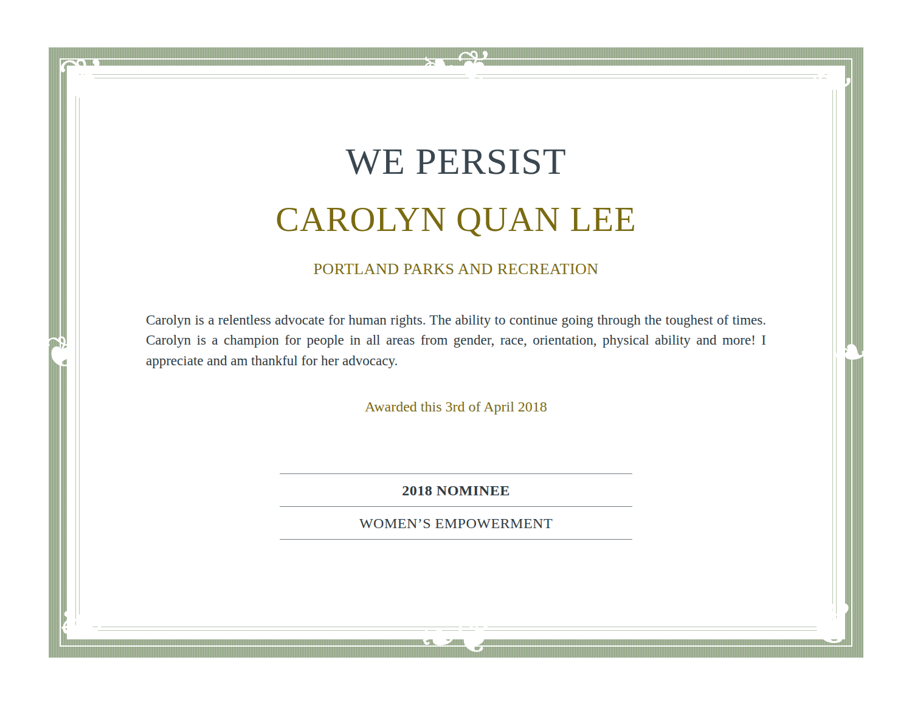❦
❧
❧
❦
❧❦
❧❦
❦
❧
WE PERSIST
CAROLYN QUAN LEE
PORTLAND PARKS AND RECREATION
Carolyn is a relentless advocate for human rights. The ability to continue going through the toughest of times. Carolyn is a champion for people in all areas from gender, race, orientation, physical ability and more! I appreciate and am thankful for her advocacy.
Awarded this 3rd of April 2018
2018 NOMINEE
WOMEN’S EMPOWERMENT